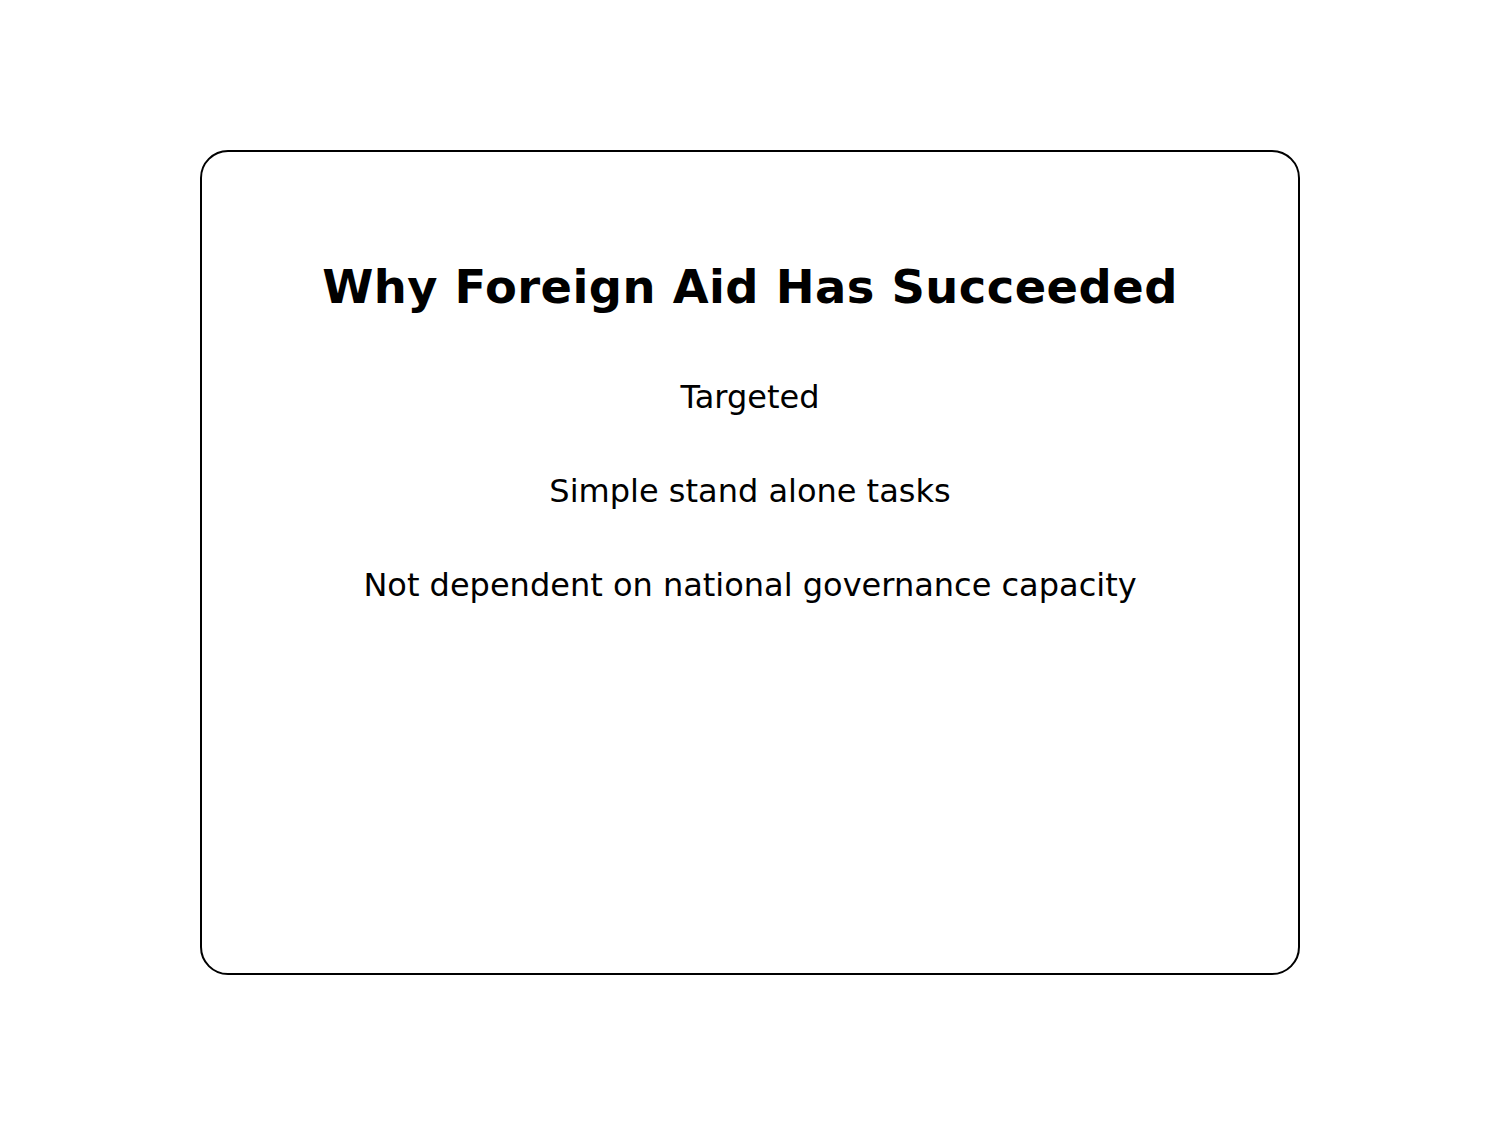Why Foreign Aid Has Succeeded
Targeted
Simple stand alone tasks
Not dependent on national governance capacity